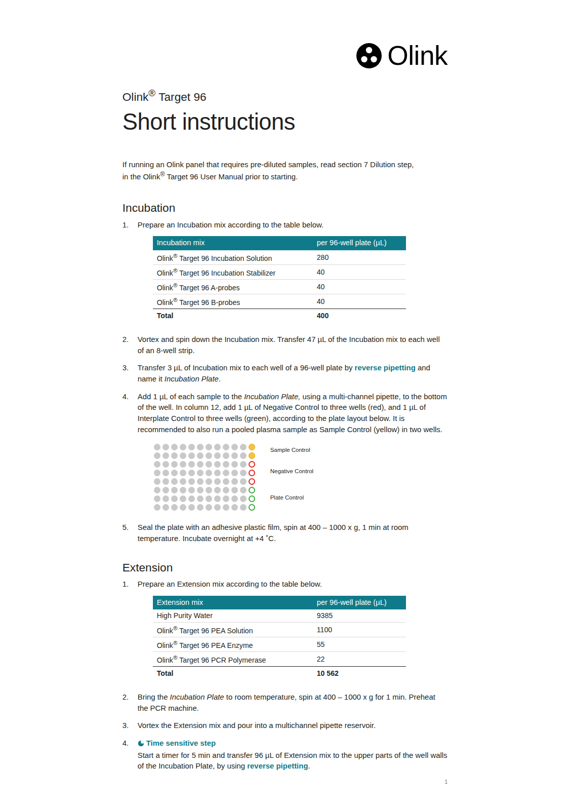Olink
Olink® Target 96
Short instructions
If running an Olink panel that requires pre-diluted samples, read section 7 Dilution step,
in the Olink® Target 96 User Manual prior to starting.
Incubation
Prepare an Incubation mix according to the table below.
| Incubation mix | per 96-well plate (µL) |
| --- | --- |
| Olink ® Target 96 Incubation Solution | 280 |
| Olink ® Target 96 Incubation Stabilizer | 40 |
| Olink ® Target 96 A-probes | 40 |
| Olink ® Target 96 B-probes | 40 |
| Total | 400 |
Vortex and spin down the Incubation mix. Transfer 47 µL of the Incubation mix to each well of an 8-well strip.
Transfer 3 µL of Incubation mix to each well of a 96-well plate by reverse pipetting and name it Incubation Plate.
Add 1 µL of each sample to the Incubation Plate, using a multi-channel pipette, to the bottom of the well. In column 12, add 1 µL of Negative Control to three wells (red), and 1 µL of Interplate Control to three wells (green), according to the plate layout below. It is recommended to also run a pooled plasma sample as Sample Control (yellow) in two wells.
Sample Control Negative Control Plate Control
Seal the plate with an adhesive plastic film, spin at 400 – 1000 x g, 1 min at room temperature. Incubate overnight at +4 ˚C.
Extension
Prepare an Extension mix according to the table below.
| Extension mix | per 96-well plate (µL) |
| --- | --- |
| High Purity Water | 9385 |
| Olink ® Target 96 PEA Solution | 1100 |
| Olink ® Target 96 PEA Enzyme | 55 |
| Olink ® Target 96 PCR Polymerase | 22 |
| Total | 10 562 |
Bring the Incubation Plate to room temperature, spin at 400 – 1000 x g for 1 min. Preheat the PCR machine.
Vortex the Extension mix and pour into a multichannel pipette reservoir.
Time sensitive step
Start a timer for 5 min and transfer 96 µL of Extension mix to the upper parts of the well walls of the Incubation Plate, by using reverse pipetting.
1